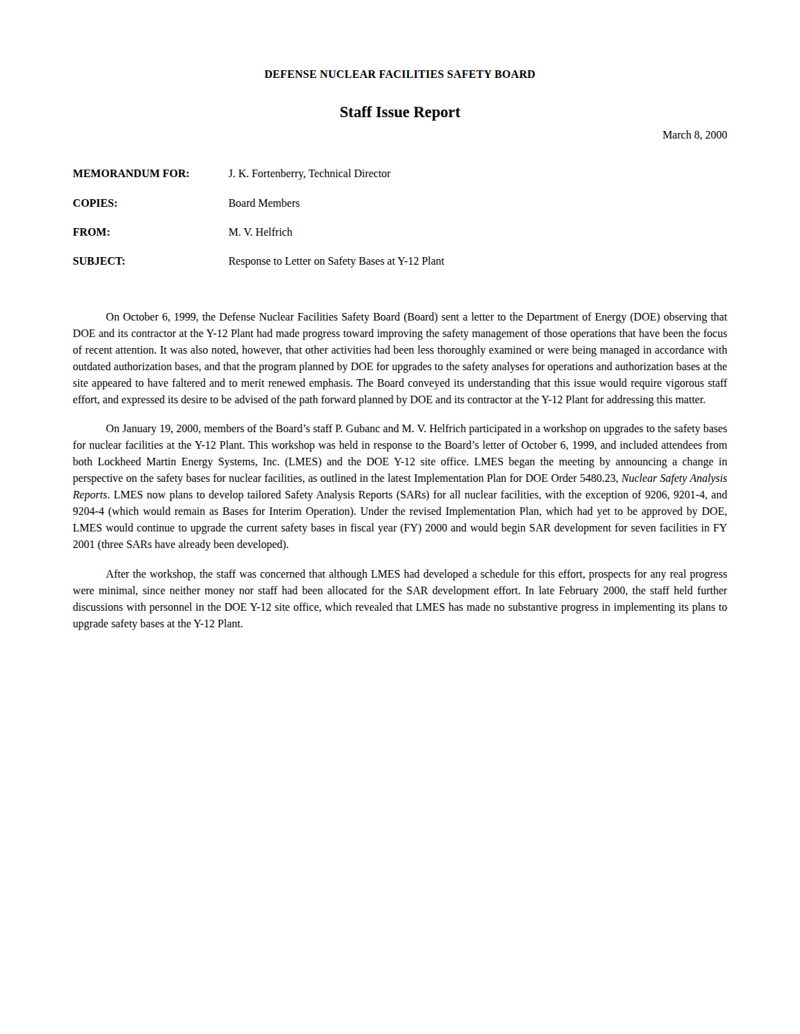DEFENSE NUCLEAR FACILITIES SAFETY BOARD
Staff Issue Report
March 8, 2000
| MEMORANDUM FOR: | J. K. Fortenberry, Technical Director |
| COPIES: | Board Members |
| FROM: | M. V. Helfrich |
| SUBJECT: | Response to Letter on Safety Bases at Y-12 Plant |
On October 6, 1999, the Defense Nuclear Facilities Safety Board (Board) sent a letter to the Department of Energy (DOE) observing that DOE and its contractor at the Y-12 Plant had made progress toward improving the safety management of those operations that have been the focus of recent attention. It was also noted, however, that other activities had been less thoroughly examined or were being managed in accordance with outdated authorization bases, and that the program planned by DOE for upgrades to the safety analyses for operations and authorization bases at the site appeared to have faltered and to merit renewed emphasis. The Board conveyed its understanding that this issue would require vigorous staff effort, and expressed its desire to be advised of the path forward planned by DOE and its contractor at the Y-12 Plant for addressing this matter.
On January 19, 2000, members of the Board’s staff P. Gubanc and M. V. Helfrich participated in a workshop on upgrades to the safety bases for nuclear facilities at the Y-12 Plant. This workshop was held in response to the Board’s letter of October 6, 1999, and included attendees from both Lockheed Martin Energy Systems, Inc. (LMES) and the DOE Y-12 site office. LMES began the meeting by announcing a change in perspective on the safety bases for nuclear facilities, as outlined in the latest Implementation Plan for DOE Order 5480.23, Nuclear Safety Analysis Reports. LMES now plans to develop tailored Safety Analysis Reports (SARs) for all nuclear facilities, with the exception of 9206, 9201-4, and 9204-4 (which would remain as Bases for Interim Operation). Under the revised Implementation Plan, which had yet to be approved by DOE, LMES would continue to upgrade the current safety bases in fiscal year (FY) 2000 and would begin SAR development for seven facilities in FY 2001 (three SARs have already been developed).
After the workshop, the staff was concerned that although LMES had developed a schedule for this effort, prospects for any real progress were minimal, since neither money nor staff had been allocated for the SAR development effort. In late February 2000, the staff held further discussions with personnel in the DOE Y-12 site office, which revealed that LMES has made no substantive progress in implementing its plans to upgrade safety bases at the Y-12 Plant.